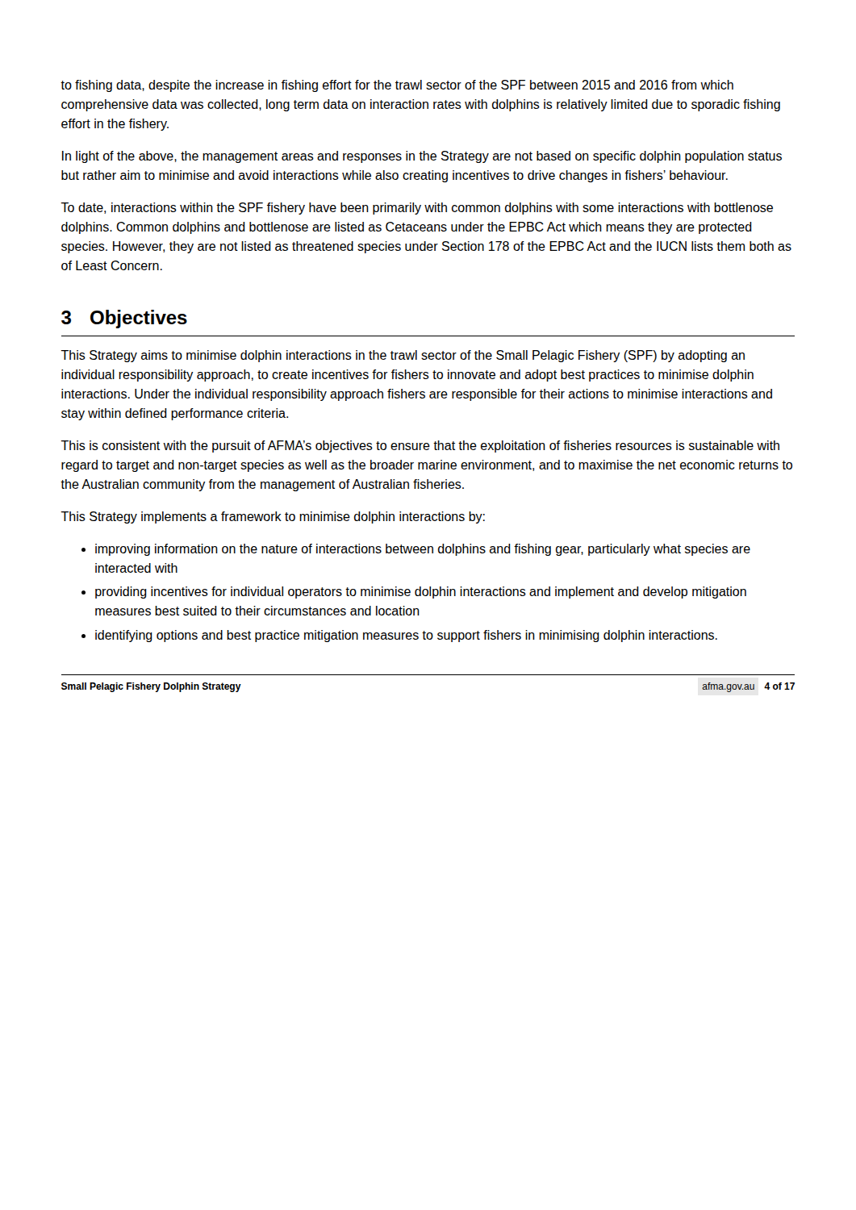to fishing data, despite the increase in fishing effort for the trawl sector of the SPF between 2015 and 2016 from which comprehensive data was collected, long term data on interaction rates with dolphins is relatively limited due to sporadic fishing effort in the fishery.
In light of the above, the management areas and responses in the Strategy are not based on specific dolphin population status but rather aim to minimise and avoid interactions while also creating incentives to drive changes in fishers’ behaviour.
To date, interactions within the SPF fishery have been primarily with common dolphins with some interactions with bottlenose dolphins. Common dolphins and bottlenose are listed as Cetaceans under the EPBC Act which means they are protected species. However, they are not listed as threatened species under Section 178 of the EPBC Act and the IUCN lists them both as of Least Concern.
3 Objectives
This Strategy aims to minimise dolphin interactions in the trawl sector of the Small Pelagic Fishery (SPF) by adopting an individual responsibility approach, to create incentives for fishers to innovate and adopt best practices to minimise dolphin interactions. Under the individual responsibility approach fishers are responsible for their actions to minimise interactions and stay within defined performance criteria.
This is consistent with the pursuit of AFMA’s objectives to ensure that the exploitation of fisheries resources is sustainable with regard to target and non-target species as well as the broader marine environment, and to maximise the net economic returns to the Australian community from the management of Australian fisheries.
This Strategy implements a framework to minimise dolphin interactions by:
improving information on the nature of interactions between dolphins and fishing gear, particularly what species are interacted with
providing incentives for individual operators to minimise dolphin interactions and implement and develop mitigation measures best suited to their circumstances and location
identifying options and best practice mitigation measures to support fishers in minimising dolphin interactions.
Small Pelagic Fishery Dolphin Strategy
afma.gov.au 4 of 17